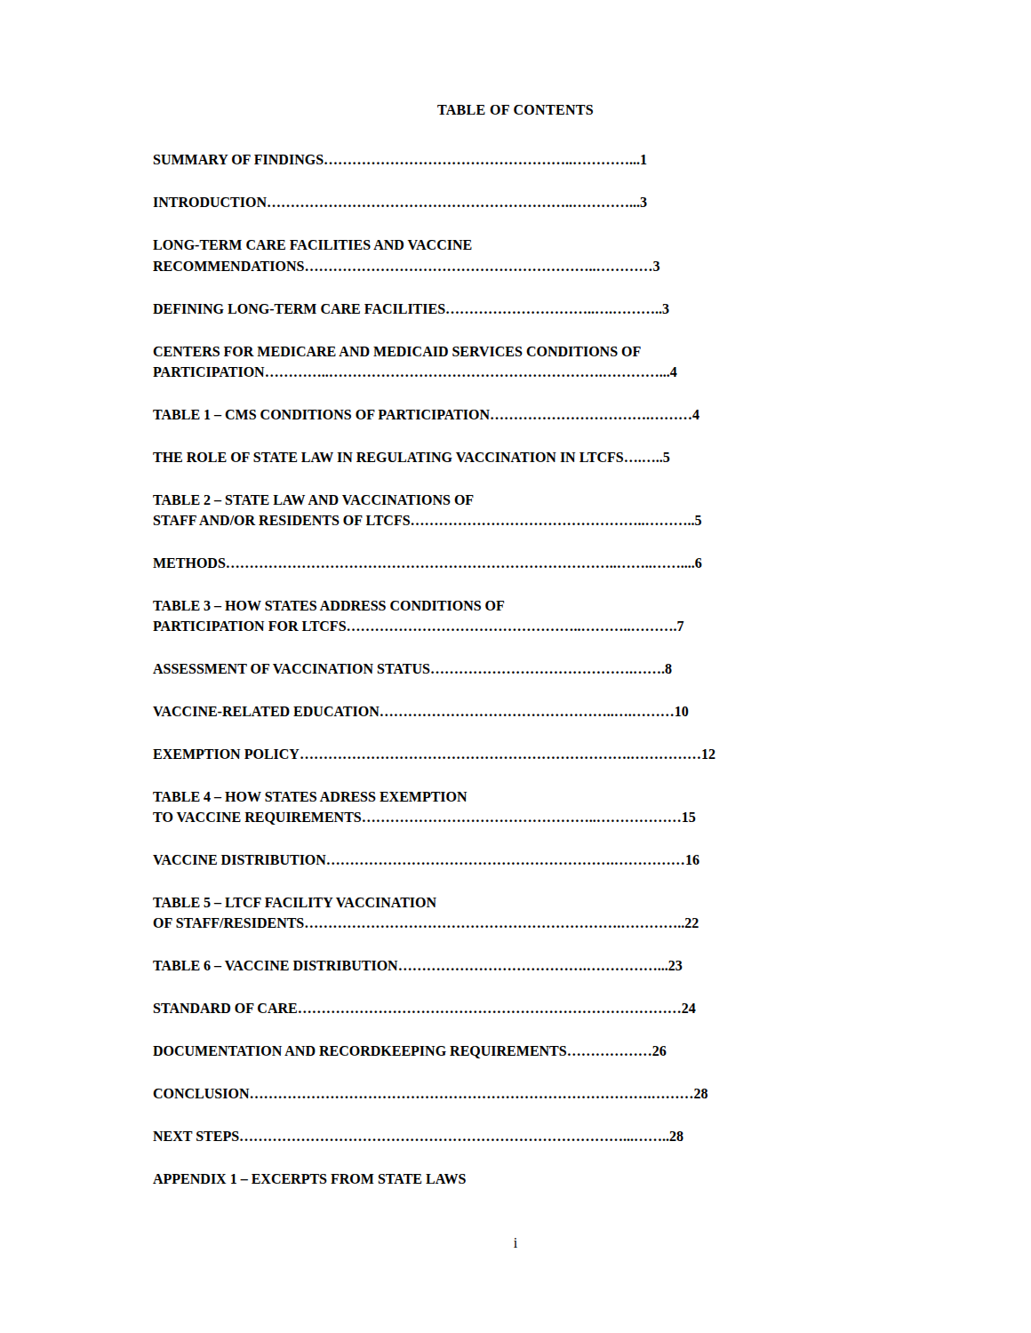TABLE OF CONTENTS
SUMMARY OF FINDINGS……………………………………………..…………...1
INTRODUCTION………………………………………………………..…………...3
LONG-TERM CARE FACILITIES AND VACCINE RECOMMENDATIONS……………………………………………………..…………3
DEFINING LONG-TERM CARE FACILITIES…………………………..….………..3
CENTERS FOR MEDICARE AND MEDICAID SERVICES CONDITIONS OF PARTICIPATION…………..………………………………………………….…………...4
TABLE 1 – CMS CONDITIONS OF PARTICIPATION…………………………….………4
THE ROLE OF STATE LAW IN REGULATING VACCINATION IN LTCFS….…..5
TABLE 2 – STATE LAW AND VACCINATIONS OF STAFF AND/OR RESIDENTS OF LTCFS…………………………………………..………..5
METHODS………………………………………………………………………..……..……....6
TABLE 3 – HOW STATES ADDRESS CONDITIONS OF PARTICIPATION FOR LTCFS…………………………………………..………..……….7
ASSESSMENT OF VACCINATION STATUS…………………………………….…….8
VACCINE-RELATED EDUCATION…………………………………………..….………10
EXEMPTION POLICY…………………………………………………………….……………12
TABLE 4 – HOW STATES ADRESS EXEMPTION TO VACCINE REQUIREMENTS…………………………………………..………………15
VACCINE DISTRIBUTION…………………………………………………….……………16
TABLE 5 – LTCF FACILITY VACCINATION OF STAFF/RESIDENTS………………………………………………………….…………..22
TABLE 6 – VACCINE DISTRIBUTION………………………………….……………...23
STANDARD OF CARE………………………………………………………………………24
DOCUMENTATION AND RECORDKEEPING REQUIREMENTS………………26
CONCLUSION………………………………………………………………………….………28
NEXT STEPS………………………………………………………………………...……..28
APPENDIX 1 – EXCERPTS FROM STATE LAWS
i